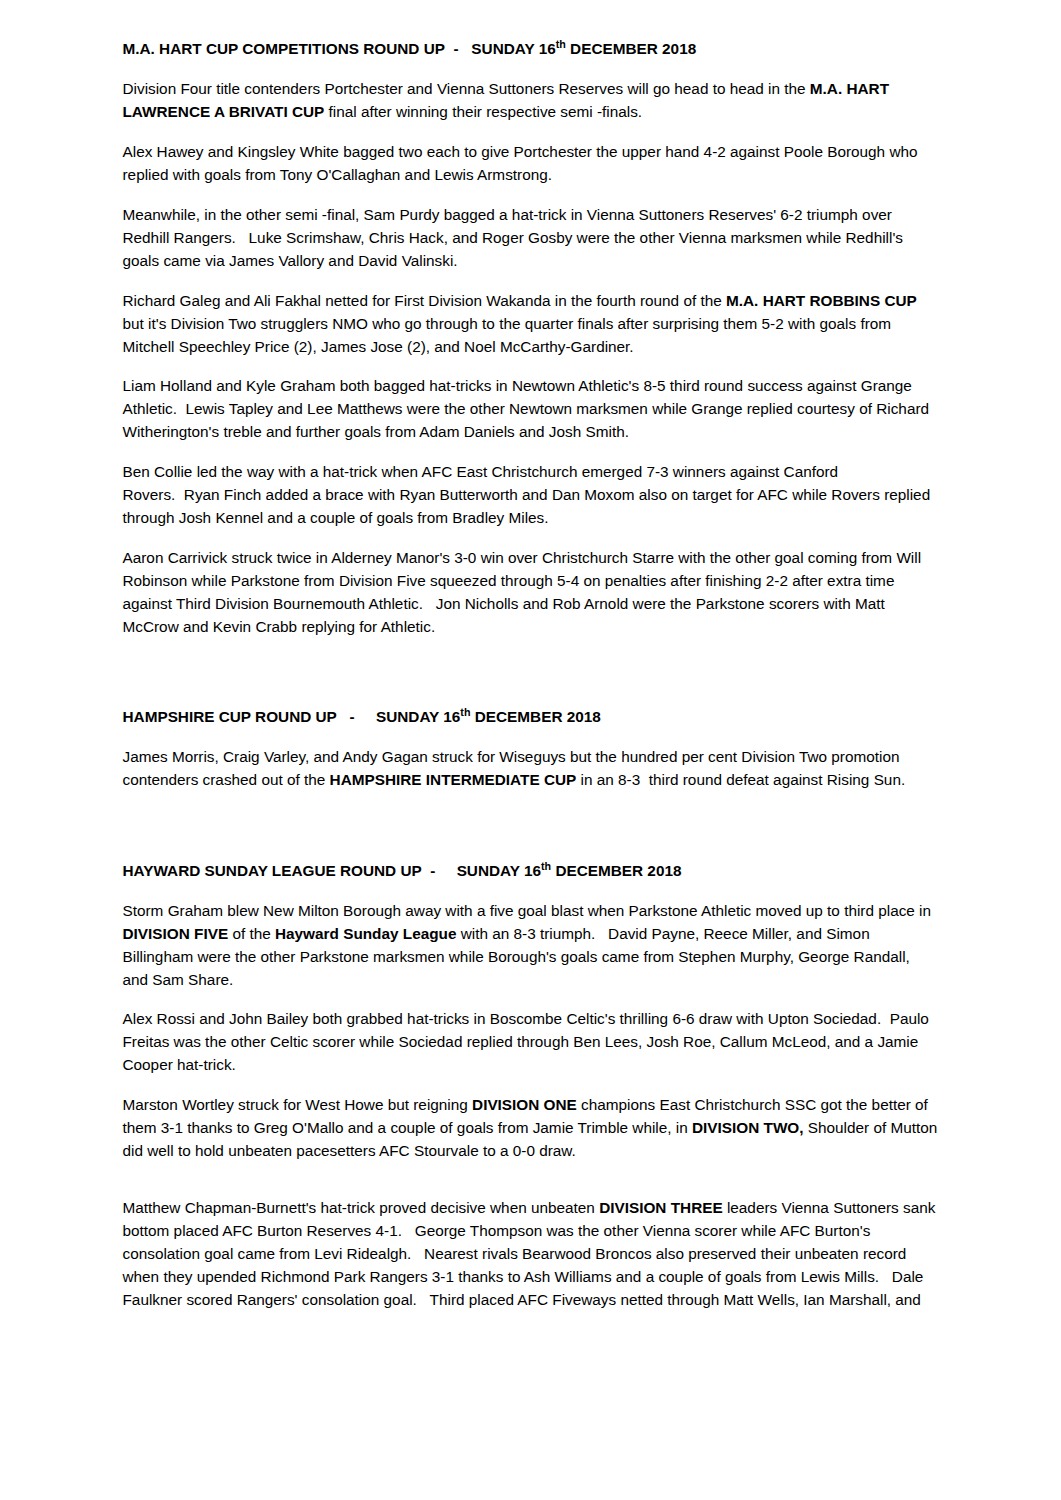M.A. HART CUP COMPETITIONS ROUND UP - SUNDAY 16th DECEMBER 2018
Division Four title contenders Portchester and Vienna Suttoners Reserves will go head to head in the M.A. HART LAWRENCE A BRIVATI CUP final after winning their respective semi -finals.
Alex Hawey and Kingsley White bagged two each to give Portchester the upper hand 4-2 against Poole Borough who replied with goals from Tony O'Callaghan and Lewis Armstrong.
Meanwhile, in the other semi -final, Sam Purdy bagged a hat-trick in Vienna Suttoners Reserves' 6-2 triumph over Redhill Rangers. Luke Scrimshaw, Chris Hack, and Roger Gosby were the other Vienna marksmen while Redhill's goals came via James Vallory and David Valinski.
Richard Galeg and Ali Fakhal netted for First Division Wakanda in the fourth round of the M.A. HART ROBBINS CUP but it's Division Two strugglers NMO who go through to the quarter finals after surprising them 5-2 with goals from Mitchell Speechley Price (2), James Jose (2), and Noel McCarthy-Gardiner.
Liam Holland and Kyle Graham both bagged hat-tricks in Newtown Athletic's 8-5 third round success against Grange Athletic. Lewis Tapley and Lee Matthews were the other Newtown marksmen while Grange replied courtesy of Richard Witherington's treble and further goals from Adam Daniels and Josh Smith.
Ben Collie led the way with a hat-trick when AFC East Christchurch emerged 7-3 winners against Canford Rovers. Ryan Finch added a brace with Ryan Butterworth and Dan Moxom also on target for AFC while Rovers replied through Josh Kennel and a couple of goals from Bradley Miles.
Aaron Carrivick struck twice in Alderney Manor's 3-0 win over Christchurch Starre with the other goal coming from Will Robinson while Parkstone from Division Five squeezed through 5-4 on penalties after finishing 2-2 after extra time against Third Division Bournemouth Athletic. Jon Nicholls and Rob Arnold were the Parkstone scorers with Matt McCrow and Kevin Crabb replying for Athletic.
HAMPSHIRE CUP ROUND UP - SUNDAY 16th DECEMBER 2018
James Morris, Craig Varley, and Andy Gagan struck for Wiseguys but the hundred per cent Division Two promotion contenders crashed out of the HAMPSHIRE INTERMEDIATE CUP in an 8-3 third round defeat against Rising Sun.
HAYWARD SUNDAY LEAGUE ROUND UP - SUNDAY 16th DECEMBER 2018
Storm Graham blew New Milton Borough away with a five goal blast when Parkstone Athletic moved up to third place in DIVISION FIVE of the Hayward Sunday League with an 8-3 triumph. David Payne, Reece Miller, and Simon Billingham were the other Parkstone marksmen while Borough's goals came from Stephen Murphy, George Randall, and Sam Share.
Alex Rossi and John Bailey both grabbed hat-tricks in Boscombe Celtic's thrilling 6-6 draw with Upton Sociedad. Paulo Freitas was the other Celtic scorer while Sociedad replied through Ben Lees, Josh Roe, Callum McLeod, and a Jamie Cooper hat-trick.
Marston Wortley struck for West Howe but reigning DIVISION ONE champions East Christchurch SSC got the better of them 3-1 thanks to Greg O'Mallo and a couple of goals from Jamie Trimble while, in DIVISION TWO, Shoulder of Mutton did well to hold unbeaten pacesetters AFC Stourvale to a 0-0 draw.
Matthew Chapman-Burnett's hat-trick proved decisive when unbeaten DIVISION THREE leaders Vienna Suttoners sank bottom placed AFC Burton Reserves 4-1. George Thompson was the other Vienna scorer while AFC Burton's consolation goal came from Levi Ridealgh. Nearest rivals Bearwood Broncos also preserved their unbeaten record when they upended Richmond Park Rangers 3-1 thanks to Ash Williams and a couple of goals from Lewis Mills. Dale Faulkner scored Rangers' consolation goal. Third placed AFC Fiveways netted through Matt Wells, Ian Marshall, and